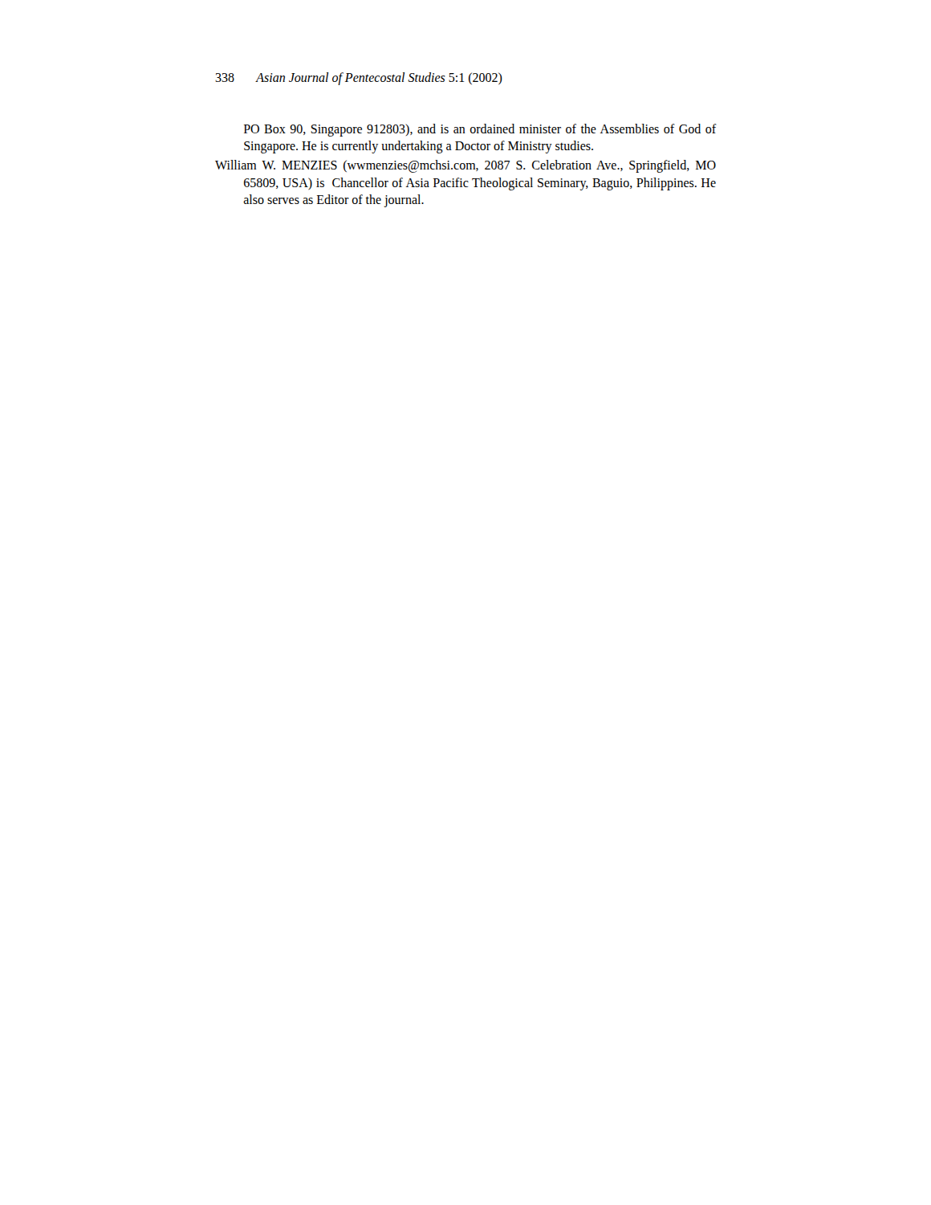338 Asian Journal of Pentecostal Studies 5:1 (2002)
PO Box 90, Singapore 912803), and is an ordained minister of the Assemblies of God of Singapore. He is currently undertaking a Doctor of Ministry studies.
William W. MENZIES (wwmenzies@mchsi.com, 2087 S. Celebration Ave., Springfield, MO 65809, USA) is Chancellor of Asia Pacific Theological Seminary, Baguio, Philippines. He also serves as Editor of the journal.